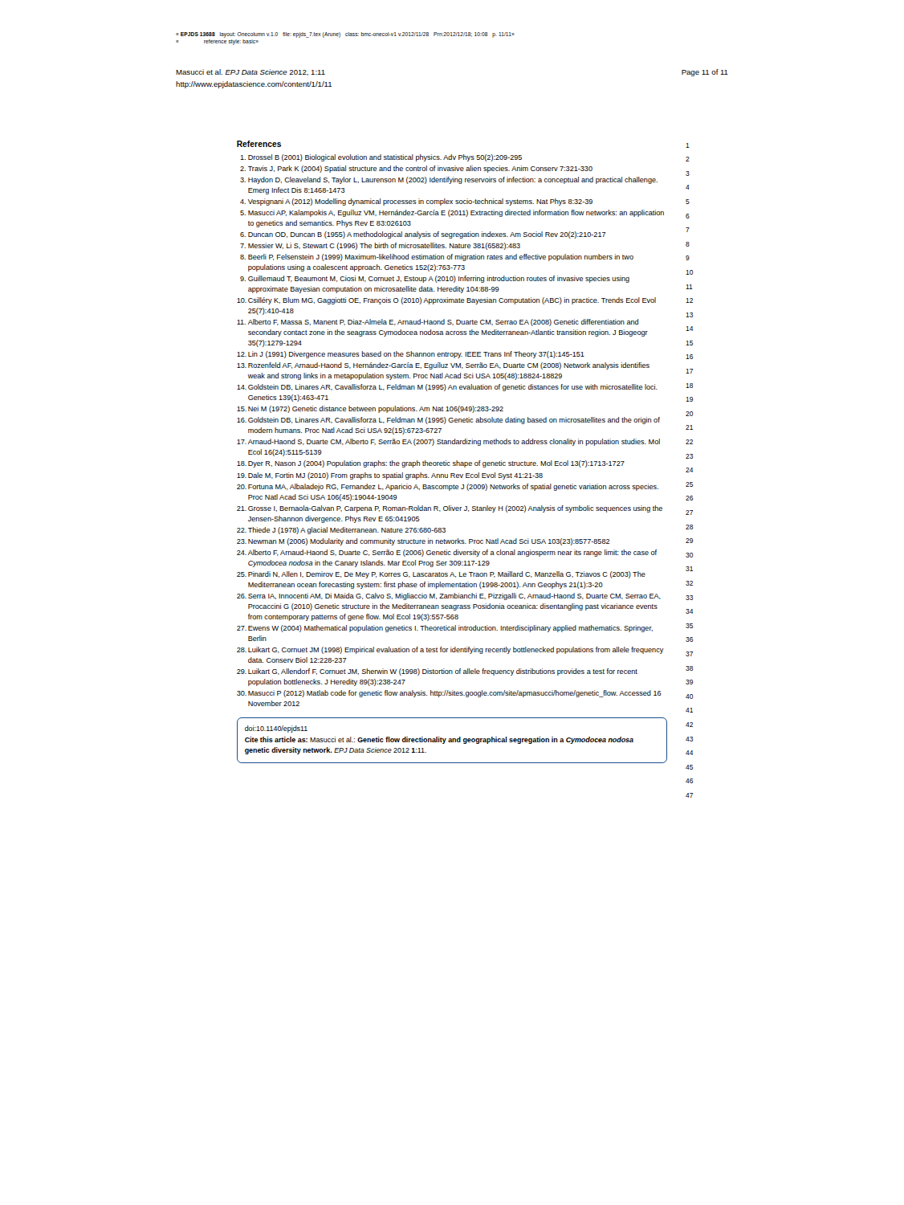« EPJDS 13688 layout: Onecolumn v.1.0 file: epjds_7.tex (Arune) class: bmc-onecol-v1 v.2012/11/28 Prn:2012/12/18; 10:08 p. 11/11»
« reference style: basic»
Masucci et al. EPJ Data Science 2012, 1:11
http://www.epjdatascience.com/content/1/1/11
Page 11 of 11
1
2
3
4
5
6
7
8
9
10
11
12
13
14
15
16
17
18
19
20
21
22
23
24
25
26
27
28
29
30
31
32
33
34
35
36
37
38
39
40
41
42
43
44
45
46
47
References
1. Drossel B (2001) Biological evolution and statistical physics. Adv Phys 50(2):209-295
2. Travis J, Park K (2004) Spatial structure and the control of invasive alien species. Anim Conserv 7:321-330
3. Haydon D, Cleaveland S, Taylor L, Laurenson M (2002) Identifying reservoirs of infection: a conceptual and practical challenge. Emerg Infect Dis 8:1468-1473
4. Vespignani A (2012) Modelling dynamical processes in complex socio-technical systems. Nat Phys 8:32-39
5. Masucci AP, Kalampokis A, Eguíluz VM, Hernández-García E (2011) Extracting directed information flow networks: an application to genetics and semantics. Phys Rev E 83:026103
6. Duncan OD, Duncan B (1955) A methodological analysis of segregation indexes. Am Sociol Rev 20(2):210-217
7. Messier W, Li S, Stewart C (1996) The birth of microsatellites. Nature 381(6582):483
8. Beerli P, Felsenstein J (1999) Maximum-likelihood estimation of migration rates and effective population numbers in two populations using a coalescent approach. Genetics 152(2):763-773
9. Guillemaud T, Beaumont M, Ciosi M, Cornuet J, Estoup A (2010) Inferring introduction routes of invasive species using approximate Bayesian computation on microsatellite data. Heredity 104:88-99
10. Csilléry K, Blum MG, Gaggiotti OE, François O (2010) Approximate Bayesian Computation (ABC) in practice. Trends Ecol Evol 25(7):410-418
11. Alberto F, Massa S, Manent P, Diaz-Almela E, Arnaud-Haond S, Duarte CM, Serrao EA (2008) Genetic differentiation and secondary contact zone in the seagrass Cymodocea nodosa across the Mediterranean-Atlantic transition region. J Biogeogr 35(7):1279-1294
12. Lin J (1991) Divergence measures based on the Shannon entropy. IEEE Trans Inf Theory 37(1):145-151
13. Rozenfeld AF, Arnaud-Haond S, Hernández-García E, Eguíluz VM, Serrão EA, Duarte CM (2008) Network analysis identifies weak and strong links in a metapopulation system. Proc Natl Acad Sci USA 105(48):18824-18829
14. Goldstein DB, Linares AR, Cavallisforza L, Feldman M (1995) An evaluation of genetic distances for use with microsatellite loci. Genetics 139(1):463-471
15. Nei M (1972) Genetic distance between populations. Am Nat 106(949):283-292
16. Goldstein DB, Linares AR, Cavallisforza L, Feldman M (1995) Genetic absolute dating based on microsatellites and the origin of modern humans. Proc Natl Acad Sci USA 92(15):6723-6727
17. Arnaud-Haond S, Duarte CM, Alberto F, Serrão EA (2007) Standardizing methods to address clonality in population studies. Mol Ecol 16(24):5115-5139
18. Dyer R, Nason J (2004) Population graphs: the graph theoretic shape of genetic structure. Mol Ecol 13(7):1713-1727
19. Dale M, Fortin MJ (2010) From graphs to spatial graphs. Annu Rev Ecol Evol Syst 41:21-38
20. Fortuna MA, Albaladejo RG, Fernandez L, Aparicio A, Bascompte J (2009) Networks of spatial genetic variation across species. Proc Natl Acad Sci USA 106(45):19044-19049
21. Grosse I, Bernaola-Galvan P, Carpena P, Roman-Roldan R, Oliver J, Stanley H (2002) Analysis of symbolic sequences using the Jensen-Shannon divergence. Phys Rev E 65:041905
22. Thiede J (1978) A glacial Mediterranean. Nature 276:680-683
23. Newman M (2006) Modularity and community structure in networks. Proc Natl Acad Sci USA 103(23):8577-8582
24. Alberto F, Arnaud-Haond S, Duarte C, Serrão E (2006) Genetic diversity of a clonal angiosperm near its range limit: the case of Cymodocea nodosa in the Canary Islands. Mar Ecol Prog Ser 309:117-129
25. Pinardi N, Allen I, Demirov E, De Mey P, Korres G, Lascaratos A, Le Traon P, Maillard C, Manzella G, Tziavos C (2003) The Mediterranean ocean forecasting system: first phase of implementation (1998-2001). Ann Geophys 21(1):3-20
26. Serra IA, Innocenti AM, Di Maida G, Calvo S, Migliaccio M, Zambianchi E, Pizzigalli C, Arnaud-Haond S, Duarte CM, Serrao EA, Procaccini G (2010) Genetic structure in the Mediterranean seagrass Posidonia oceanica: disentangling past vicariance events from contemporary patterns of gene flow. Mol Ecol 19(3):557-568
27. Ewens W (2004) Mathematical population genetics I. Theoretical introduction. Interdisciplinary applied mathematics. Springer, Berlin
28. Luikart G, Cornuet JM (1998) Empirical evaluation of a test for identifying recently bottlenecked populations from allele frequency data. Conserv Biol 12:228-237
29. Luikart G, Allendorf F, Cornuet JM, Sherwin W (1998) Distortion of allele frequency distributions provides a test for recent population bottlenecks. J Heredity 89(3):238-247
30. Masucci P (2012) Matlab code for genetic flow analysis. http://sites.google.com/site/apmasucci/home/genetic_flow. Accessed 16 November 2012
doi:10.1140/epjds11
Cite this article as: Masucci et al.: Genetic flow directionality and geographical segregation in a Cymodocea nodosa genetic diversity network. EPJ Data Science 2012 1:11.